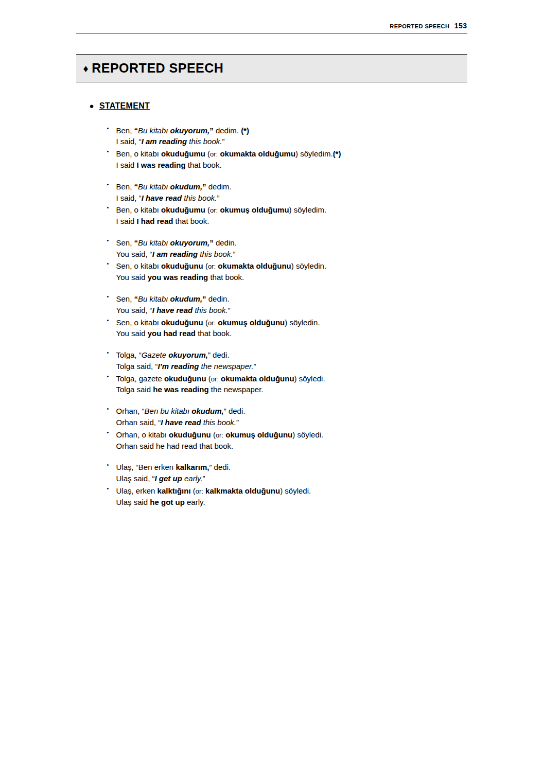REPORTED SPEECH 153
♦REPORTED SPEECH
●STATEMENT
Ben, “Bu kitabı okuyorum,” dedim. (*)
I said, “I am reading this book.”
Ben, o kitabı okuduğumu (or: okumakta olduğumu) söyledim.(*)
I said I was reading that book.
Ben, “Bu kitabı okudum,” dedim.
I said, “I have read this book.”
Ben, o kitabı okuduğumu (or: okumuş olduğumu) söyledim.
I said I had read that book.
Sen, “Bu kitabı okuyorum,” dedin.
You said, “I am reading this book.”
Sen, o kitabı okuduğunu (or: okumakta olduğunu) söyledin.
You said you was reading that book.
Sen, “Bu kitabı okudum,” dedin.
You said, “I have read this book.”
Sen, o kitabı okuduğunu (or: okumuş olduğunu) söyledin.
You said you had read that book.
Tolga, “Gazete okuyorum,” dedi.
Tolga said, “I’m reading the newspaper.”
Tolga, gazete okuduğunu (or: okumakta olduğunu) söyledi.
Tolga said he was reading the newspaper.
Orhan, “Ben bu kitabı okudum,” dedi.
Orhan said, “I have read this book.”
Orhan, o kitabı okuduğunu (or: okumuş olduğunu) söyledi.
Orhan said he had read that book.
Ulaş, “Ben erken kalkarım,” dedi.
Ulaş said, “I get up early.”
Ulaş, erken kalktığını (or: kalkmakta olduğunu) söyledi.
Ulaş said he got up early.